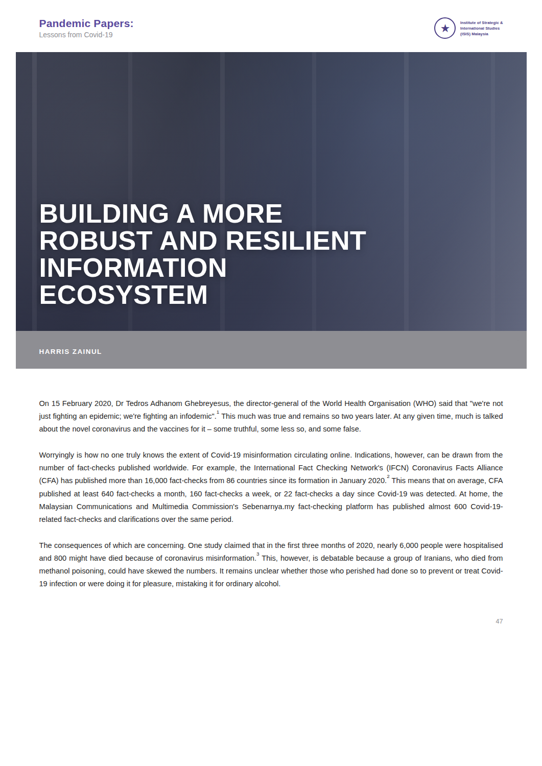Pandemic Papers:
Lessons from Covid-19
★
Institute of Strategic &
International Studies
(ISIS) Malaysia
Building a more
robust and resilient
information
ecosystem
HARRIS ZAINUL
On 15 February 2020, Dr Tedros Adhanom Ghebreyesus, the director-general of the World Health Organisation (WHO) said that "we're not just fighting an epidemic; we're fighting an infodemic".1 This much was true and remains so two years later. At any given time, much is talked about the novel coronavirus and the vaccines for it – some truthful, some less so, and some false.
Worryingly is how no one truly knows the extent of Covid-19 misinformation circulating online. Indications, however, can be drawn from the number of fact-checks published worldwide. For example, the International Fact Checking Network's (IFCN) Coronavirus Facts Alliance (CFA) has published more than 16,000 fact-checks from 86 countries since its formation in January 2020.2 This means that on average, CFA published at least 640 fact-checks a month, 160 fact-checks a week, or 22 fact-checks a day since Covid-19 was detected. At home, the Malaysian Communications and Multimedia Commission's Sebenarnya.my fact-checking platform has published almost 600 Covid-19-related fact-checks and clarifications over the same period.
The consequences of which are concerning. One study claimed that in the first three months of 2020, nearly 6,000 people were hospitalised and 800 might have died because of coronavirus misinformation.3 This, however, is debatable because a group of Iranians, who died from methanol poisoning, could have skewed the numbers. It remains unclear whether those who perished had done so to prevent or treat Covid-19 infection or were doing it for pleasure, mistaking it for ordinary alcohol.
47